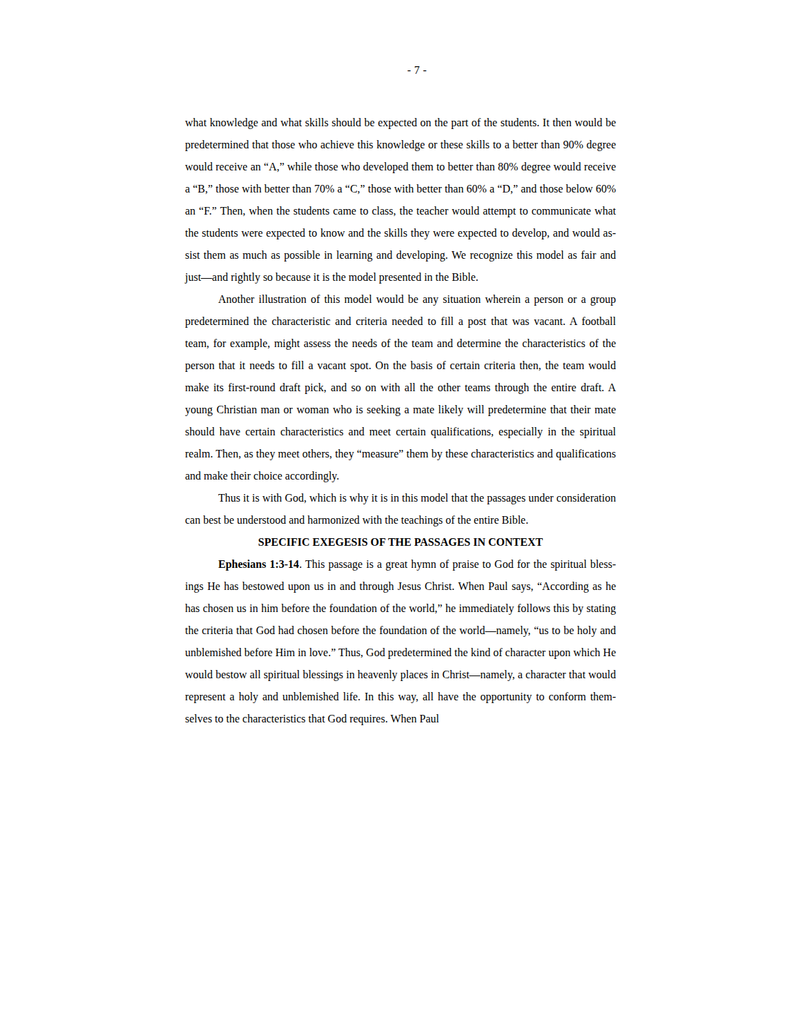- 7 -
what knowledge and what skills should be expected on the part of the students. It then would be predetermined that those who achieve this knowledge or these skills to a better than 90% degree would receive an “A,” while those who developed them to better than 80% degree would receive a “B,” those with better than 70% a “C,” those with better than 60% a “D,” and those below 60% an “F.” Then, when the students came to class, the teacher would attempt to communicate what the students were expected to know and the skills they were expected to develop, and would assist them as much as possible in learning and developing. We recognize this model as fair and just—and rightly so because it is the model presented in the Bible.
Another illustration of this model would be any situation wherein a person or a group predetermined the characteristic and criteria needed to fill a post that was vacant. A football team, for example, might assess the needs of the team and determine the characteristics of the person that it needs to fill a vacant spot. On the basis of certain criteria then, the team would make its first-round draft pick, and so on with all the other teams through the entire draft. A young Christian man or woman who is seeking a mate likely will predetermine that their mate should have certain characteristics and meet certain qualifications, especially in the spiritual realm. Then, as they meet others, they “measure” them by these characteristics and qualifications and make their choice accordingly.
Thus it is with God, which is why it is in this model that the passages under consideration can best be understood and harmonized with the teachings of the entire Bible.
Specific Exegesis of the Passages in Context
Ephesians 1:3-14. This passage is a great hymn of praise to God for the spiritual blessings He has bestowed upon us in and through Jesus Christ. When Paul says, “According as he has chosen us in him before the foundation of the world,” he immediately follows this by stating the criteria that God had chosen before the foundation of the world—namely, “us to be holy and unblemished before Him in love.” Thus, God predetermined the kind of character upon which He would bestow all spiritual blessings in heavenly places in Christ—namely, a character that would represent a holy and unblemished life. In this way, all have the opportunity to conform themselves to the characteristics that God requires. When Paul